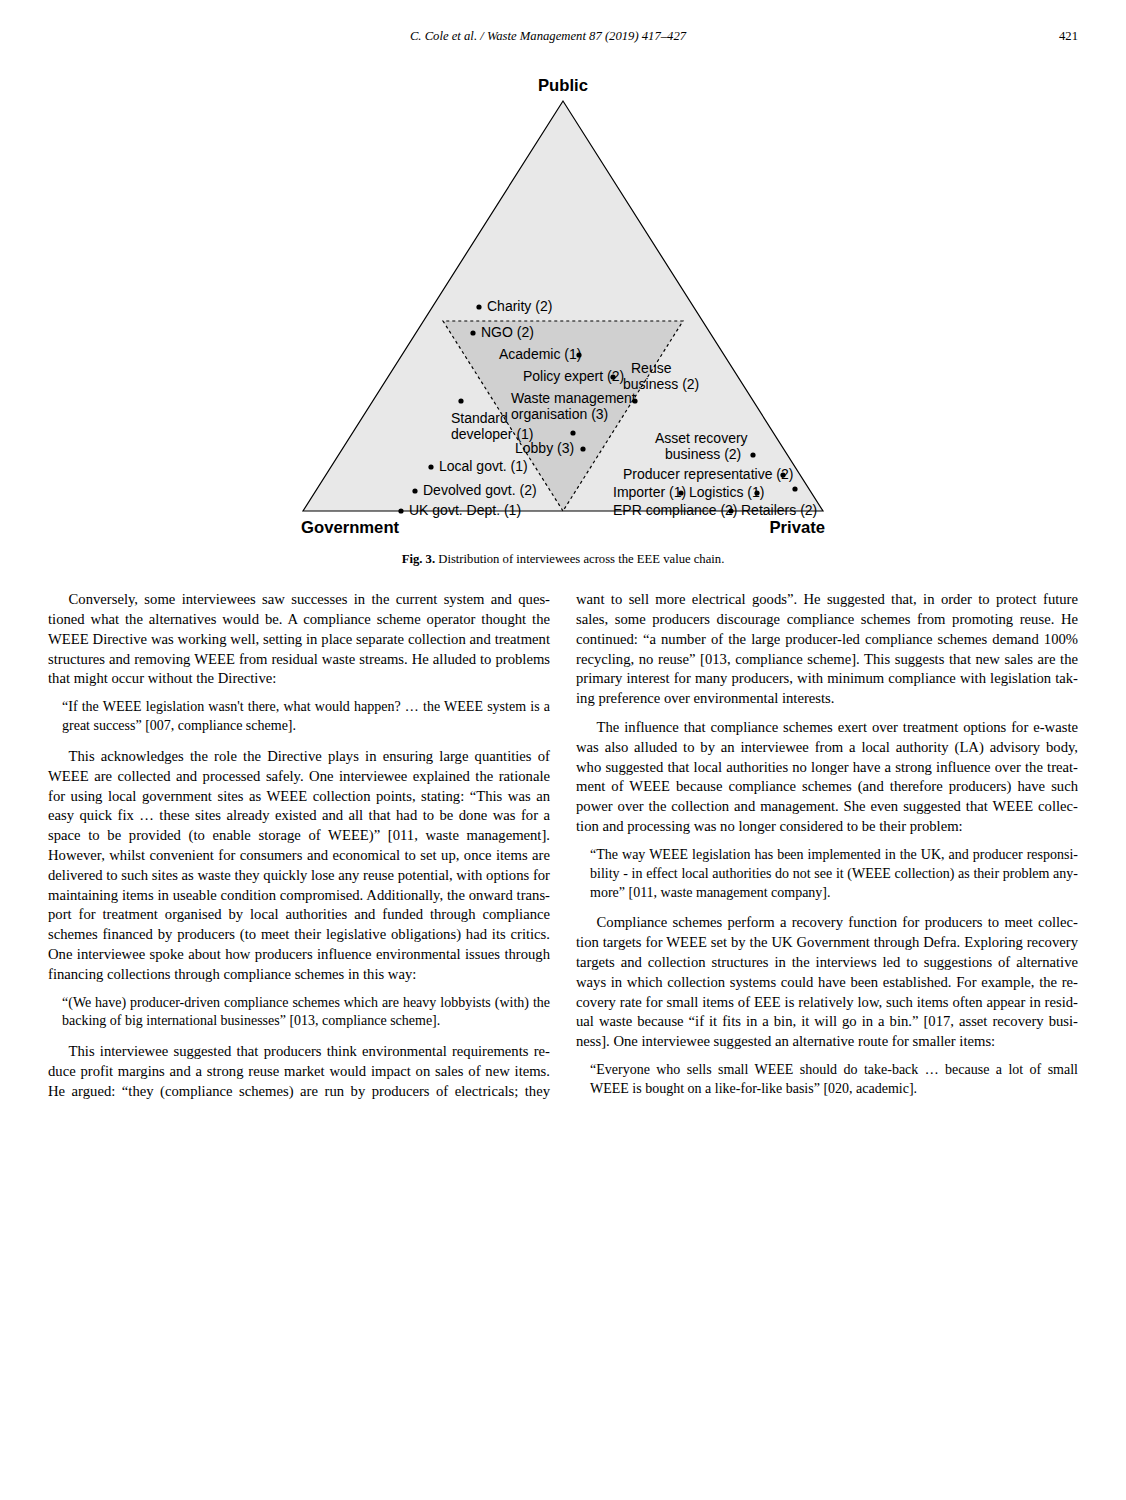C. Cole et al. / Waste Management 87 (2019) 417–427
421
Public Government Private Charity (2) NGO (2) Academic (1) Policy expert (2) Reuse business (2) Waste management organisation (3) Standard developer (1) Lobby (3) Asset recovery business (2) Local govt. (1) Producer representative (2) Devolved govt. (2) Importer (1) Logistics (1) UK govt. Dept. (1) EPR compliance (2) Retailers (2)
Fig. 3. Distribution of interviewees across the EEE value chain.
Conversely, some interviewees saw successes in the current system and questioned what the alternatives would be. A compliance scheme operator thought the WEEE Directive was working well, setting in place separate collection and treatment structures and removing WEEE from residual waste streams. He alluded to problems that might occur without the Directive:
“If the WEEE legislation wasn't there, what would happen? … the WEEE system is a great success” [007, compliance scheme].
This acknowledges the role the Directive plays in ensuring large quantities of WEEE are collected and processed safely. One interviewee explained the rationale for using local government sites as WEEE collection points, stating: “This was an easy quick fix … these sites already existed and all that had to be done was for a space to be provided (to enable storage of WEEE)” [011, waste management]. However, whilst convenient for consumers and economical to set up, once items are delivered to such sites as waste they quickly lose any reuse potential, with options for maintaining items in useable condition compromised. Additionally, the onward transport for treatment organised by local authorities and funded through compliance schemes financed by producers (to meet their legislative obligations) had its critics. One interviewee spoke about how producers influence environmental issues through financing collections through compliance schemes in this way:
“(We have) producer-driven compliance schemes which are heavy lobbyists (with) the backing of big international businesses” [013, compliance scheme].
This interviewee suggested that producers think environmental requirements reduce profit margins and a strong reuse market would impact on sales of new items. He argued: “they (compliance schemes) are run by producers of electricals; they want to sell more electrical goods”. He suggested that, in order to protect future sales, some producers discourage compliance schemes from promoting reuse. He continued: “a number of the large producer-led compliance schemes demand 100% recycling, no reuse” [013, compliance scheme]. This suggests that new sales are the primary interest for many producers, with minimum compliance with legislation taking preference over environmental interests.
The influence that compliance schemes exert over treatment options for e-waste was also alluded to by an interviewee from a local authority (LA) advisory body, who suggested that local authorities no longer have a strong influence over the treatment of WEEE because compliance schemes (and therefore producers) have such power over the collection and management. She even suggested that WEEE collection and processing was no longer considered to be their problem:
“The way WEEE legislation has been implemented in the UK, and producer responsibility - in effect local authorities do not see it (WEEE collection) as their problem anymore” [011, waste management company].
Compliance schemes perform a recovery function for producers to meet collection targets for WEEE set by the UK Government through Defra. Exploring recovery targets and collection structures in the interviews led to suggestions of alternative ways in which collection systems could have been established. For example, the recovery rate for small items of EEE is relatively low, such items often appear in residual waste because “if it fits in a bin, it will go in a bin.” [017, asset recovery business]. One interviewee suggested an alternative route for smaller items:
“Everyone who sells small WEEE should do take-back … because a lot of small WEEE is bought on a like-for-like basis” [020, academic].